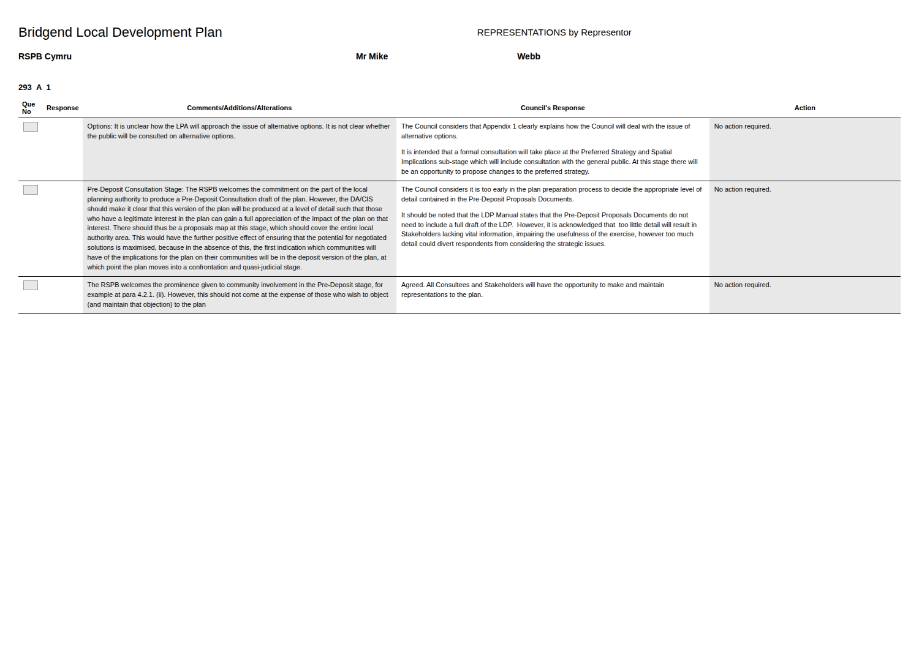Bridgend Local Development Plan
REPRESENTATIONS by Representor
RSPB Cymru Mr Mike Webb
293 A 1
| Que No | Response | Comments/Additions/Alterations | Council's Response | Action |
| --- | --- | --- | --- | --- |
| | | Options: It is unclear how the LPA will approach the issue of alternative options. It is not clear whether the public will be consulted on alternative options. | The Council considers that Appendix 1 clearly explains how the Council will deal with the issue of alternative options. It is intended that a formal consultation will take place at the Preferred Strategy and Spatial Implications sub-stage which will include consultation with the general public. At this stage there will be an opportunity to propose changes to the preferred strategy. | No action required. |
| | | Pre-Deposit Consultation Stage: The RSPB welcomes the commitment on the part of the local planning authority to produce a Pre-Deposit Consultation draft of the plan. However, the DA/CIS should make it clear that this version of the plan will be produced at a level of detail such that those who have a legitimate interest in the plan can gain a full appreciation of the impact of the plan on that interest. There should thus be a proposals map at this stage, which should cover the entire local authority area. This would have the further positive effect of ensuring that the potential for negotiated solutions is maximised, because in the absence of this, the first indication which communities will have of the implications for the plan on their communities will be in the deposit version of the plan, at which point the plan moves into a confrontation and quasi-judicial stage. | The Council considers it is too early in the plan preparation process to decide the appropriate level of detail contained in the Pre-Deposit Proposals Documents. It should be noted that the LDP Manual states that the Pre-Deposit Proposals Documents do not need to include a full draft of the LDP. However, it is acknowledged that too little detail will result in Stakeholders lacking vital information, impairing the usefulness of the exercise, however too much detail could divert respondents from considering the strategic issues. | No action required. |
| | | The RSPB welcomes the prominence given to community involvement in the Pre-Deposit stage, for example at para 4.2.1. (ii). However, this should not come at the expense of those who wish to object (and maintain that objection) to the plan | Agreed. All Consultees and Stakeholders will have the opportunity to make and maintain representations to the plan. | No action required. |